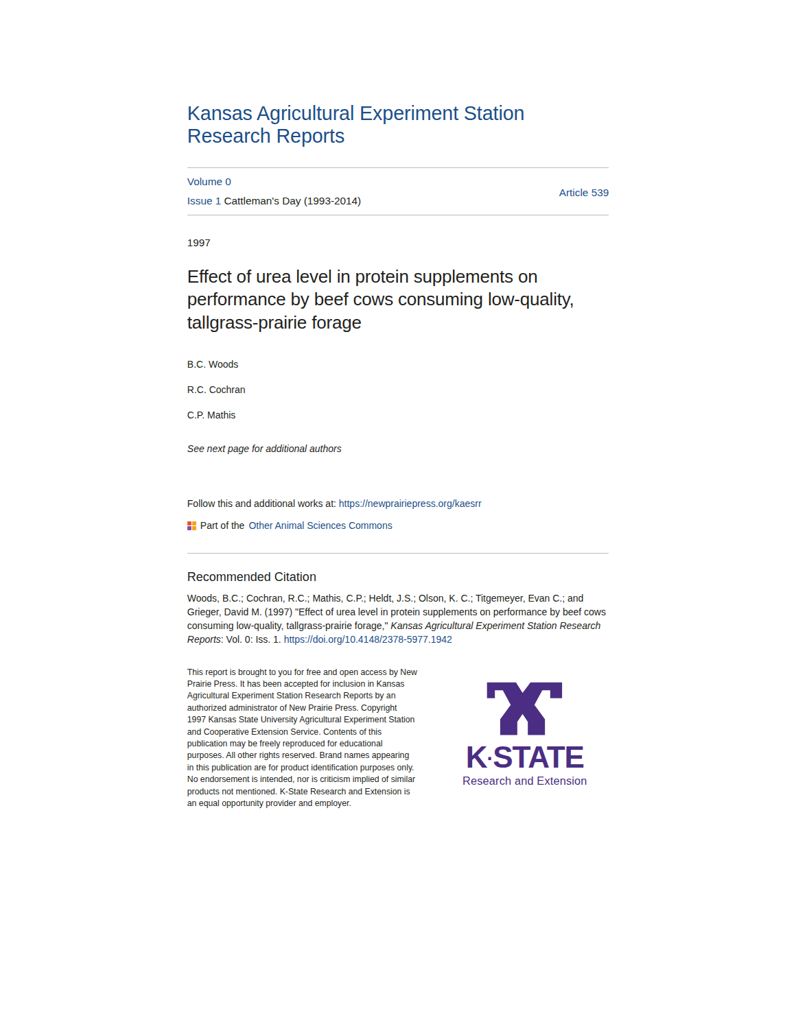Kansas Agricultural Experiment Station Research Reports
Volume 0 Issue 1 Cattleman's Day (1993-2014)
Article 539
1997
Effect of urea level in protein supplements on performance by beef cows consuming low-quality, tallgrass-prairie forage
B.C. Woods
R.C. Cochran
C.P. Mathis
See next page for additional authors
Follow this and additional works at: https://newprairiepress.org/kaesrr
Part of the Other Animal Sciences Commons
Recommended Citation
Woods, B.C.; Cochran, R.C.; Mathis, C.P.; Heldt, J.S.; Olson, K. C.; Titgemeyer, Evan C.; and Grieger, David M. (1997) "Effect of urea level in protein supplements on performance by beef cows consuming low-quality, tallgrass-prairie forage," Kansas Agricultural Experiment Station Research Reports: Vol. 0: Iss. 1. https://doi.org/10.4148/2378-5977.1942
This report is brought to you for free and open access by New Prairie Press. It has been accepted for inclusion in Kansas Agricultural Experiment Station Research Reports by an authorized administrator of New Prairie Press. Copyright 1997 Kansas State University Agricultural Experiment Station and Cooperative Extension Service. Contents of this publication may be freely reproduced for educational purposes. All other rights reserved. Brand names appearing in this publication are for product identification purposes only. No endorsement is intended, nor is criticism implied of similar products not mentioned. K-State Research and Extension is an equal opportunity provider and employer.
K·STATE
Research and Extension